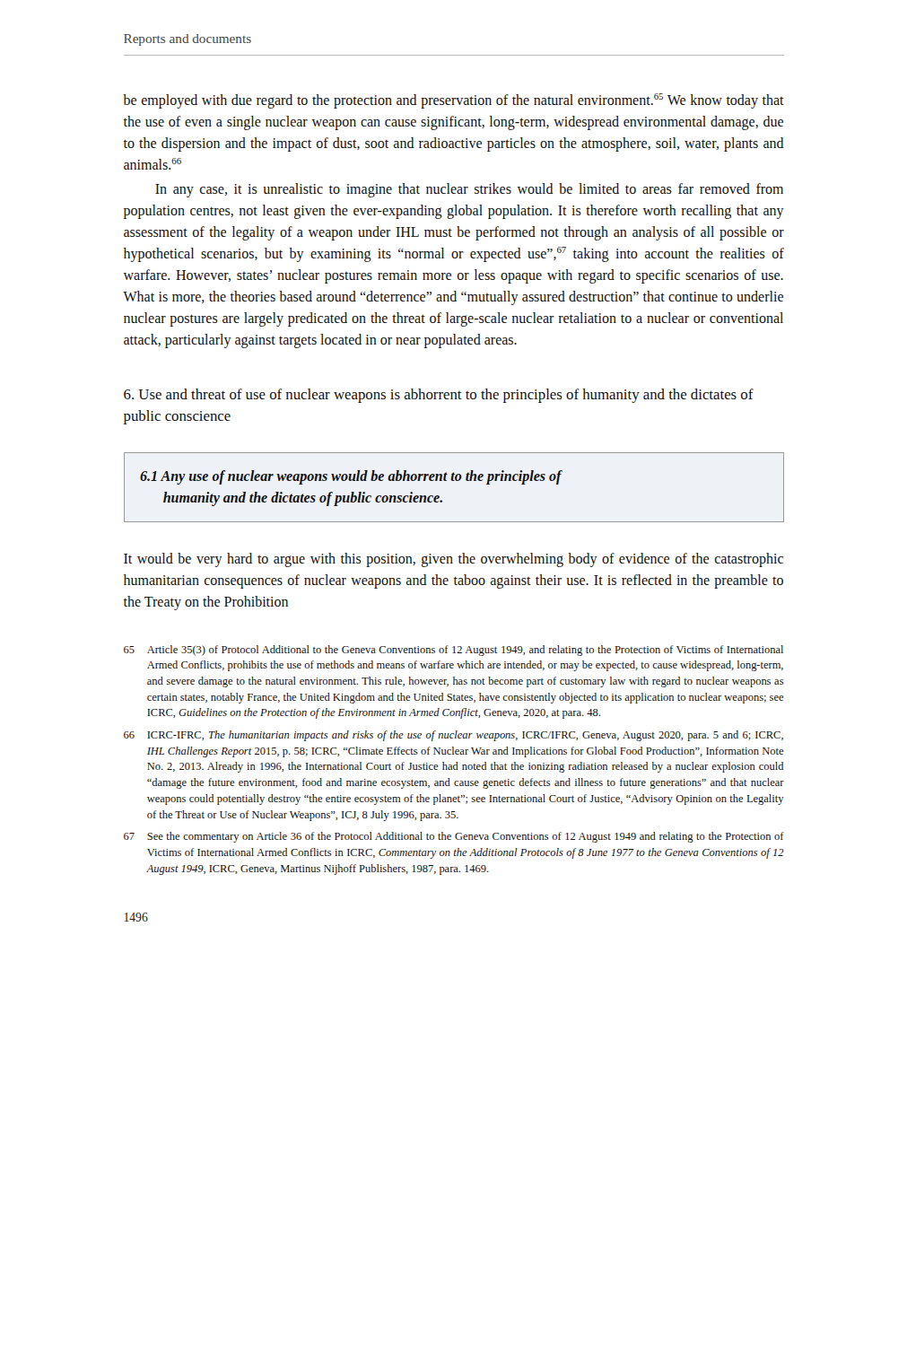Reports and documents
be employed with due regard to the protection and preservation of the natural environment.65 We know today that the use of even a single nuclear weapon can cause significant, long-term, widespread environmental damage, due to the dispersion and the impact of dust, soot and radioactive particles on the atmosphere, soil, water, plants and animals.66
In any case, it is unrealistic to imagine that nuclear strikes would be limited to areas far removed from population centres, not least given the ever-expanding global population. It is therefore worth recalling that any assessment of the legality of a weapon under IHL must be performed not through an analysis of all possible or hypothetical scenarios, but by examining its “normal or expected use”,67 taking into account the realities of warfare. However, states’ nuclear postures remain more or less opaque with regard to specific scenarios of use. What is more, the theories based around “deterrence” and “mutually assured destruction” that continue to underlie nuclear postures are largely predicated on the threat of large-scale nuclear retaliation to a nuclear or conventional attack, particularly against targets located in or near populated areas.
6. Use and threat of use of nuclear weapons is abhorrent to the principles of humanity and the dictates of public conscience
6.1 Any use of nuclear weapons would be abhorrent to the principles ofhumanity and the dictates of public conscience.
It would be very hard to argue with this position, given the overwhelming body of evidence of the catastrophic humanitarian consequences of nuclear weapons and the taboo against their use. It is reflected in the preamble to the Treaty on the Prohibition
65 Article 35(3) of Protocol Additional to the Geneva Conventions of 12 August 1949, and relating to the Protection of Victims of International Armed Conflicts, prohibits the use of methods and means of warfare which are intended, or may be expected, to cause widespread, long-term, and severe damage to the natural environment. This rule, however, has not become part of customary law with regard to nuclear weapons as certain states, notably France, the United Kingdom and the United States, have consistently objected to its application to nuclear weapons; see ICRC, Guidelines on the Protection of the Environment in Armed Conflict, Geneva, 2020, at para. 48.
66 ICRC-IFRC, The humanitarian impacts and risks of the use of nuclear weapons, ICRC/IFRC, Geneva, August 2020, para. 5 and 6; ICRC, IHL Challenges Report 2015, p. 58; ICRC, “Climate Effects of Nuclear War and Implications for Global Food Production”, Information Note No. 2, 2013. Already in 1996, the International Court of Justice had noted that the ionizing radiation released by a nuclear explosion could “damage the future environment, food and marine ecosystem, and cause genetic defects and illness to future generations” and that nuclear weapons could potentially destroy “the entire ecosystem of the planet”; see International Court of Justice, “Advisory Opinion on the Legality of the Threat or Use of Nuclear Weapons”, ICJ, 8 July 1996, para. 35.
67 See the commentary on Article 36 of the Protocol Additional to the Geneva Conventions of 12 August 1949 and relating to the Protection of Victims of International Armed Conflicts in ICRC, Commentary on the Additional Protocols of 8 June 1977 to the Geneva Conventions of 12 August 1949, ICRC, Geneva, Martinus Nijhoff Publishers, 1987, para. 1469.
1496